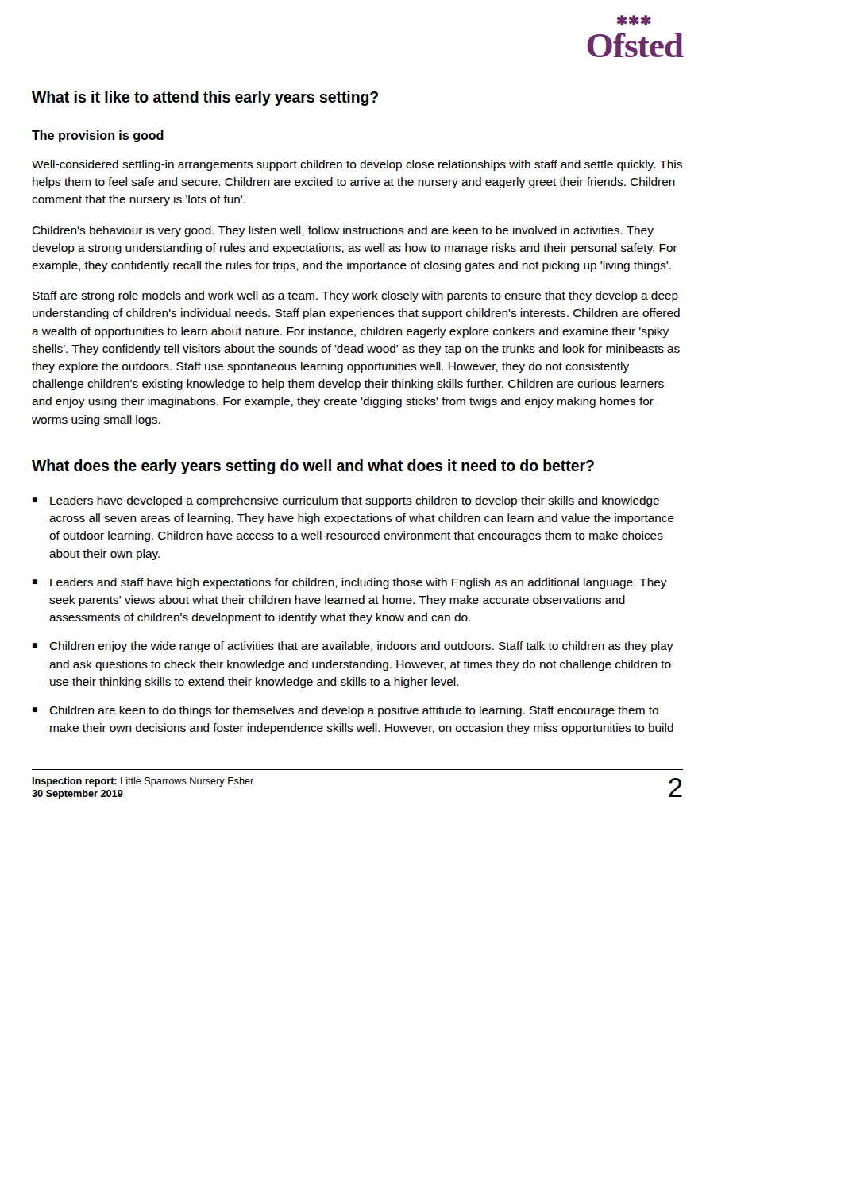✱✱✱
Ofsted
What is it like to attend this early years setting?
The provision is good
Well-considered settling-in arrangements support children to develop close relationships with staff and settle quickly. This helps them to feel safe and secure. Children are excited to arrive at the nursery and eagerly greet their friends. Children comment that the nursery is 'lots of fun'.
Children's behaviour is very good. They listen well, follow instructions and are keen to be involved in activities. They develop a strong understanding of rules and expectations, as well as how to manage risks and their personal safety. For example, they confidently recall the rules for trips, and the importance of closing gates and not picking up 'living things'.
Staff are strong role models and work well as a team. They work closely with parents to ensure that they develop a deep understanding of children's individual needs. Staff plan experiences that support children's interests. Children are offered a wealth of opportunities to learn about nature. For instance, children eagerly explore conkers and examine their 'spiky shells'. They confidently tell visitors about the sounds of 'dead wood' as they tap on the trunks and look for minibeasts as they explore the outdoors. Staff use spontaneous learning opportunities well. However, they do not consistently challenge children's existing knowledge to help them develop their thinking skills further. Children are curious learners and enjoy using their imaginations. For example, they create 'digging sticks' from twigs and enjoy making homes for worms using small logs.
What does the early years setting do well and what does it need to do better?
Leaders have developed a comprehensive curriculum that supports children to develop their skills and knowledge across all seven areas of learning. They have high expectations of what children can learn and value the importance of outdoor learning. Children have access to a well-resourced environment that encourages them to make choices about their own play.
Leaders and staff have high expectations for children, including those with English as an additional language. They seek parents' views about what their children have learned at home. They make accurate observations and assessments of children's development to identify what they know and can do.
Children enjoy the wide range of activities that are available, indoors and outdoors. Staff talk to children as they play and ask questions to check their knowledge and understanding. However, at times they do not challenge children to use their thinking skills to extend their knowledge and skills to a higher level.
Children are keen to do things for themselves and develop a positive attitude to learning. Staff encourage them to make their own decisions and foster independence skills well. However, on occasion they miss opportunities to build
Inspection report: Little Sparrows Nursery Esher
30 September 2019
2